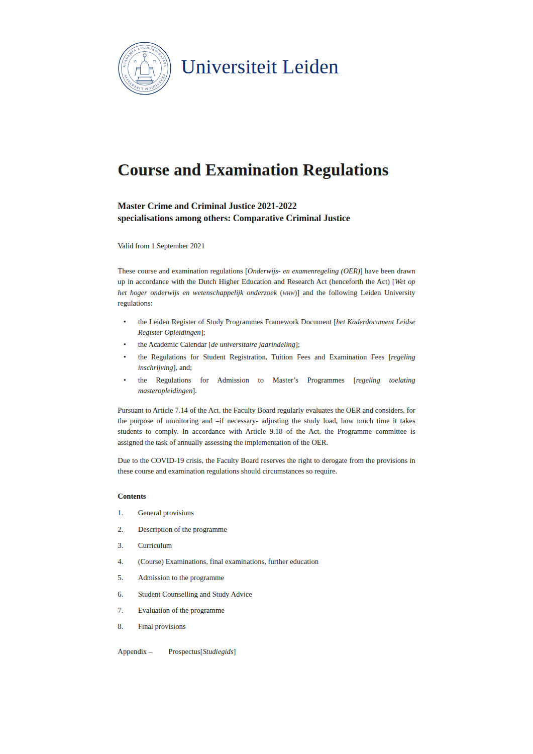ACADEMIA·LUGDUNO·BATAVA PRAESIDIUM·LIBERTATIS 15 75
Universiteit Leiden
Course and Examination Regulations
Master Crime and Criminal Justice 2021-2022
specialisations among others: Comparative Criminal Justice
Valid from 1 September 2021
These course and examination regulations [Onderwijs- en examenregeling (OER)] have been drawn up in accordance with the Dutch Higher Education and Research Act (henceforth the Act) [Wet op het hoger onderwijs en wetenschappelijk onderzoek (whw)] and the following Leiden University regulations:
the Leiden Register of Study Programmes Framework Document [het Kaderdocument Leidse Register Opleidingen];
the Academic Calendar [de universitaire jaarindeling];
the Regulations for Student Registration, Tuition Fees and Examination Fees [regeling inschrijving], and;
the Regulations for Admission to Master’s Programmes [regeling toelating masteropleidingen].
Pursuant to Article 7.14 of the Act, the Faculty Board regularly evaluates the OER and considers, for the purpose of monitoring and –if necessary- adjusting the study load, how much time it takes students to comply. In accordance with Article 9.18 of the Act, the Programme committee is assigned the task of annually assessing the implementation of the OER.
Due to the COVID-19 crisis, the Faculty Board reserves the right to derogate from the provisions in these course and examination regulations should circumstances so require.
Contents
General provisions
Description of the programme
Curriculum
(Course) Examinations, final examinations, further education
Admission to the programme
Student Counselling and Study Advice
Evaluation of the programme
Final provisions
Appendix – Prospectus[Studiegids]